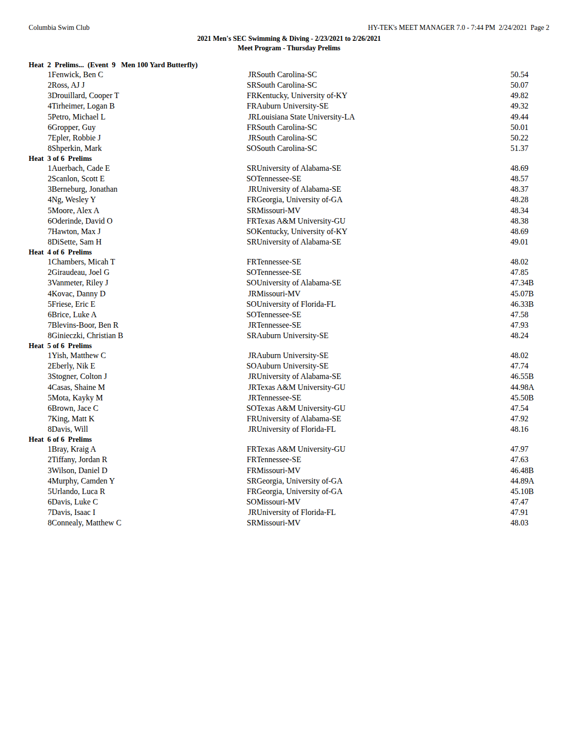Columbia Swim Club HY-TEK's MEET MANAGER 7.0 - 7:44 PM 2/24/2021 Page 2
2021 Men's SEC Swimming & Diving - 2/23/2021 to 2/26/2021
Meet Program - Thursday Prelims
Heat 2 Prelims... (Event 9 Men 100 Yard Butterfly)
| 1 | Fenwick, Ben C | JR | South Carolina-SC | 50.54 | |
| 2 | Ross, AJ J | SR | South Carolina-SC | 50.07 | |
| 3 | Drouillard, Cooper T | FR | Kentucky, University of-KY | 49.82 | |
| 4 | Tirheimer, Logan B | FR | Auburn University-SE | 49.32 | |
| 5 | Petro, Michael L | JR | Louisiana State University-LA | 49.44 | |
| 6 | Gropper, Guy | FR | South Carolina-SC | 50.01 | |
| 7 | Epler, Robbie J | JR | South Carolina-SC | 50.22 | |
| 8 | Shperkin, Mark | SO | South Carolina-SC | 51.37 | |
Heat 3 of 6 Prelims
| 1 | Auerbach, Cade E | SR | University of Alabama-SE | 48.69 | |
| 2 | Scanlon, Scott E | SO | Tennessee-SE | 48.57 | |
| 3 | Berneburg, Jonathan | JR | University of Alabama-SE | 48.37 | |
| 4 | Ng, Wesley Y | FR | Georgia, University of-GA | 48.28 | |
| 5 | Moore, Alex A | SR | Missouri-MV | 48.34 | |
| 6 | Oderinde, David O | FR | Texas A&M University-GU | 48.38 | |
| 7 | Hawton, Max J | SO | Kentucky, University of-KY | 48.69 | |
| 8 | DiSette, Sam H | SR | University of Alabama-SE | 49.01 | |
Heat 4 of 6 Prelims
| 1 | Chambers, Micah T | FR | Tennessee-SE | 48.02 | |
| 2 | Giraudeau, Joel G | SO | Tennessee-SE | 47.85 | |
| 3 | Vanmeter, Riley J | SO | University of Alabama-SE | 47.34 | B |
| 4 | Kovac, Danny D | JR | Missouri-MV | 45.07 | B |
| 5 | Friese, Eric E | SO | University of Florida-FL | 46.33 | B |
| 6 | Brice, Luke A | SO | Tennessee-SE | 47.58 | |
| 7 | Blevins-Boor, Ben R | JR | Tennessee-SE | 47.93 | |
| 8 | Ginieczki, Christian B | SR | Auburn University-SE | 48.24 | |
Heat 5 of 6 Prelims
| 1 | Yish, Matthew C | JR | Auburn University-SE | 48.02 | |
| 2 | Eberly, Nik E | SO | Auburn University-SE | 47.74 | |
| 3 | Stogner, Colton J | JR | University of Alabama-SE | 46.55 | B |
| 4 | Casas, Shaine M | JR | Texas A&M University-GU | 44.98 | A |
| 5 | Mota, Kayky M | JR | Tennessee-SE | 45.50 | B |
| 6 | Brown, Jace C | SO | Texas A&M University-GU | 47.54 | |
| 7 | King, Matt K | FR | University of Alabama-SE | 47.92 | |
| 8 | Davis, Will | JR | University of Florida-FL | 48.16 | |
Heat 6 of 6 Prelims
| 1 | Bray, Kraig A | FR | Texas A&M University-GU | 47.97 | |
| 2 | Tiffany, Jordan R | FR | Tennessee-SE | 47.63 | |
| 3 | Wilson, Daniel D | FR | Missouri-MV | 46.48 | B |
| 4 | Murphy, Camden Y | SR | Georgia, University of-GA | 44.89 | A |
| 5 | Urlando, Luca R | FR | Georgia, University of-GA | 45.10 | B |
| 6 | Davis, Luke C | SO | Missouri-MV | 47.47 | |
| 7 | Davis, Isaac I | JR | University of Florida-FL | 47.91 | |
| 8 | Connealy, Matthew C | SR | Missouri-MV | 48.03 | |